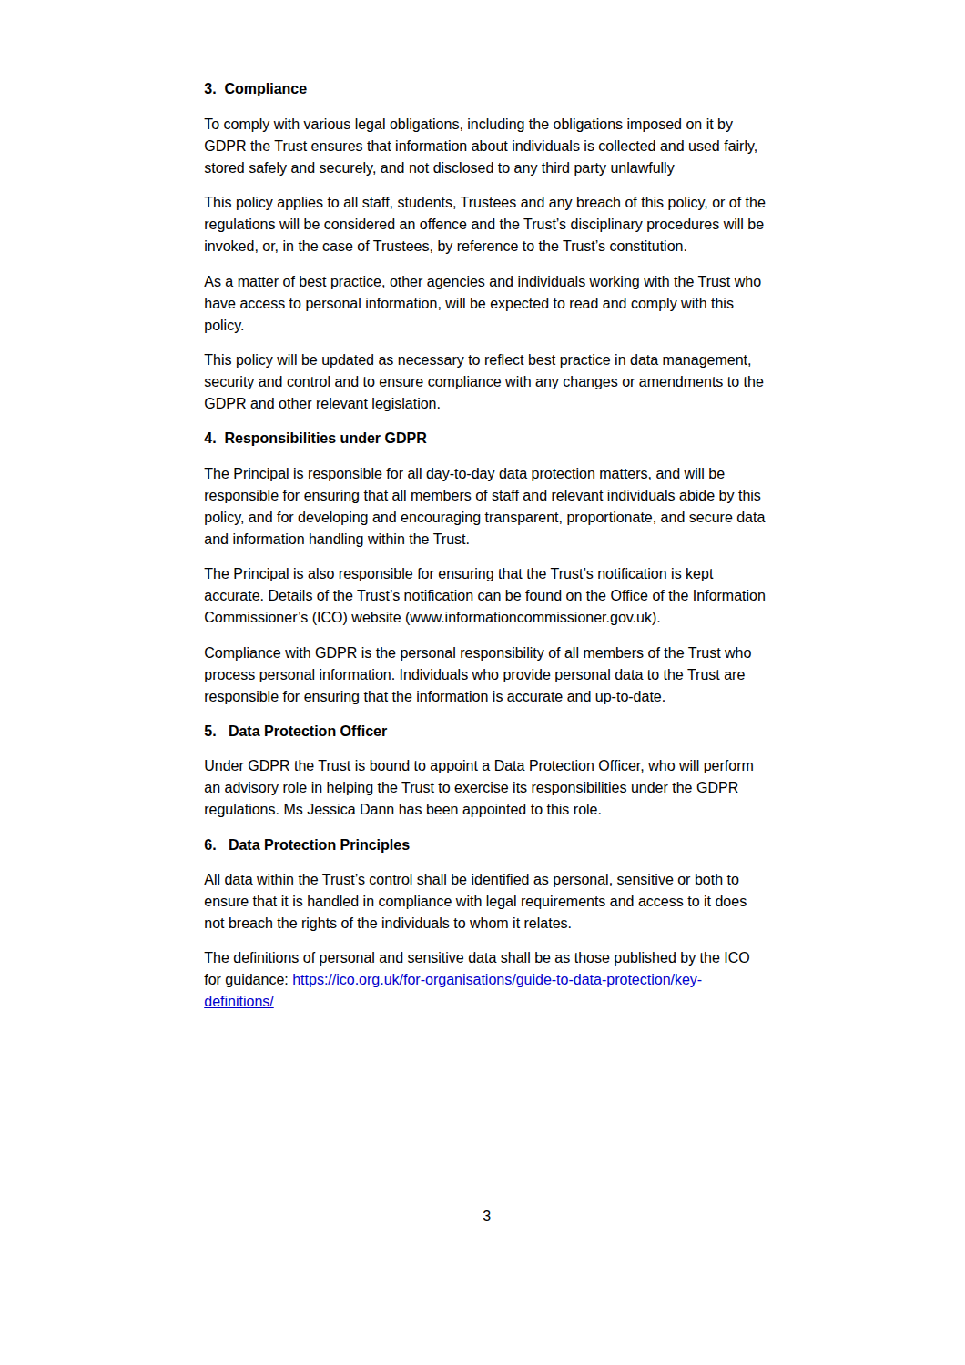3. Compliance
To comply with various legal obligations, including the obligations imposed on it by GDPR the Trust ensures that information about individuals is collected and used fairly, stored safely and securely, and not disclosed to any third party unlawfully
This policy applies to all staff, students, Trustees and any breach of this policy, or of the regulations will be considered an offence and the Trust’s disciplinary procedures will be invoked, or, in the case of Trustees, by reference to the Trust’s constitution.
As a matter of best practice, other agencies and individuals working with the Trust who have access to personal information, will be expected to read and comply with this policy.
This policy will be updated as necessary to reflect best practice in data management, security and control and to ensure compliance with any changes or amendments to the GDPR and other relevant legislation.
4. Responsibilities under GDPR
The Principal is responsible for all day-to-day data protection matters, and will be responsible for ensuring that all members of staff and relevant individuals abide by this policy, and for developing and encouraging transparent, proportionate, and secure data and information handling within the Trust.
The Principal is also responsible for ensuring that the Trust’s notification is kept accurate. Details of the Trust’s notification can be found on the Office of the Information Commissioner’s (ICO) website (www.informationcommissioner.gov.uk).
Compliance with GDPR is the personal responsibility of all members of the Trust who process personal information. Individuals who provide personal data to the Trust are responsible for ensuring that the information is accurate and up-to-date.
5. Data Protection Officer
Under GDPR the Trust is bound to appoint a Data Protection Officer, who will perform an advisory role in helping the Trust to exercise its responsibilities under the GDPR regulations. Ms Jessica Dann has been appointed to this role.
6. Data Protection Principles
All data within the Trust’s control shall be identified as personal, sensitive or both to ensure that it is handled in compliance with legal requirements and access to it does not breach the rights of the individuals to whom it relates.
The definitions of personal and sensitive data shall be as those published by the ICO for guidance: https://ico.org.uk/for-organisations/guide-to-data-protection/key-definitions/
3